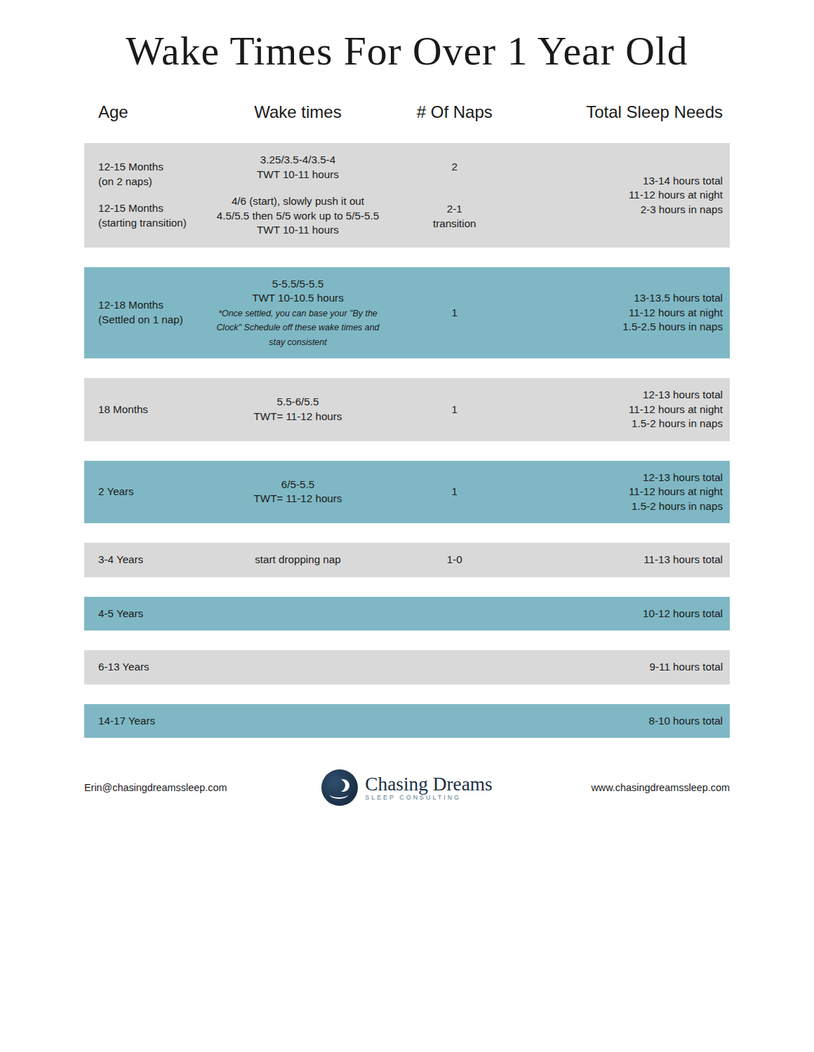Wake Times For Over 1 Year Old
| Age | Wake times | # Of Naps | Total Sleep Needs |
| --- | --- | --- | --- |
| 12-15 Months (on 2 naps) 12-15 Months (starting transition) | 3.25/3.5-4/3.5-4 TWT 10-11 hours 4/6 (start), slowly push it out 4.5/5.5 then 5/5 work up to 5/5-5.5 TWT 10-11 hours | 2 2-1 transition | 13-14 hours total 11-12 hours at night 2-3 hours in naps |
| 12-18 Months (Settled on 1 nap) | 5-5.5/5-5.5 TWT 10-10.5 hours *Once settled, you can base your "By the Clock" Schedule off these wake times and stay consistent | 1 | 13-13.5 hours total 11-12 hours at night 1.5-2.5 hours in naps |
| 18 Months | 5.5-6/5.5 TWT= 11-12 hours | 1 | 12-13 hours total 11-12 hours at night 1.5-2 hours in naps |
| 2 Years | 6/5-5.5 TWT= 11-12 hours | 1 | 12-13 hours total 11-12 hours at night 1.5-2 hours in naps |
| 3-4 Years | start dropping nap | 1-0 | 11-13 hours total |
| 4-5 Years | | | 10-12 hours total |
| 6-13 Years | | | 9-11 hours total |
| 14-17 Years | | | 8-10 hours total |
Erin@chasingdreamssleep.com
Chasing Dreams
Sleep Consulting
www.chasingdreamssleep.com